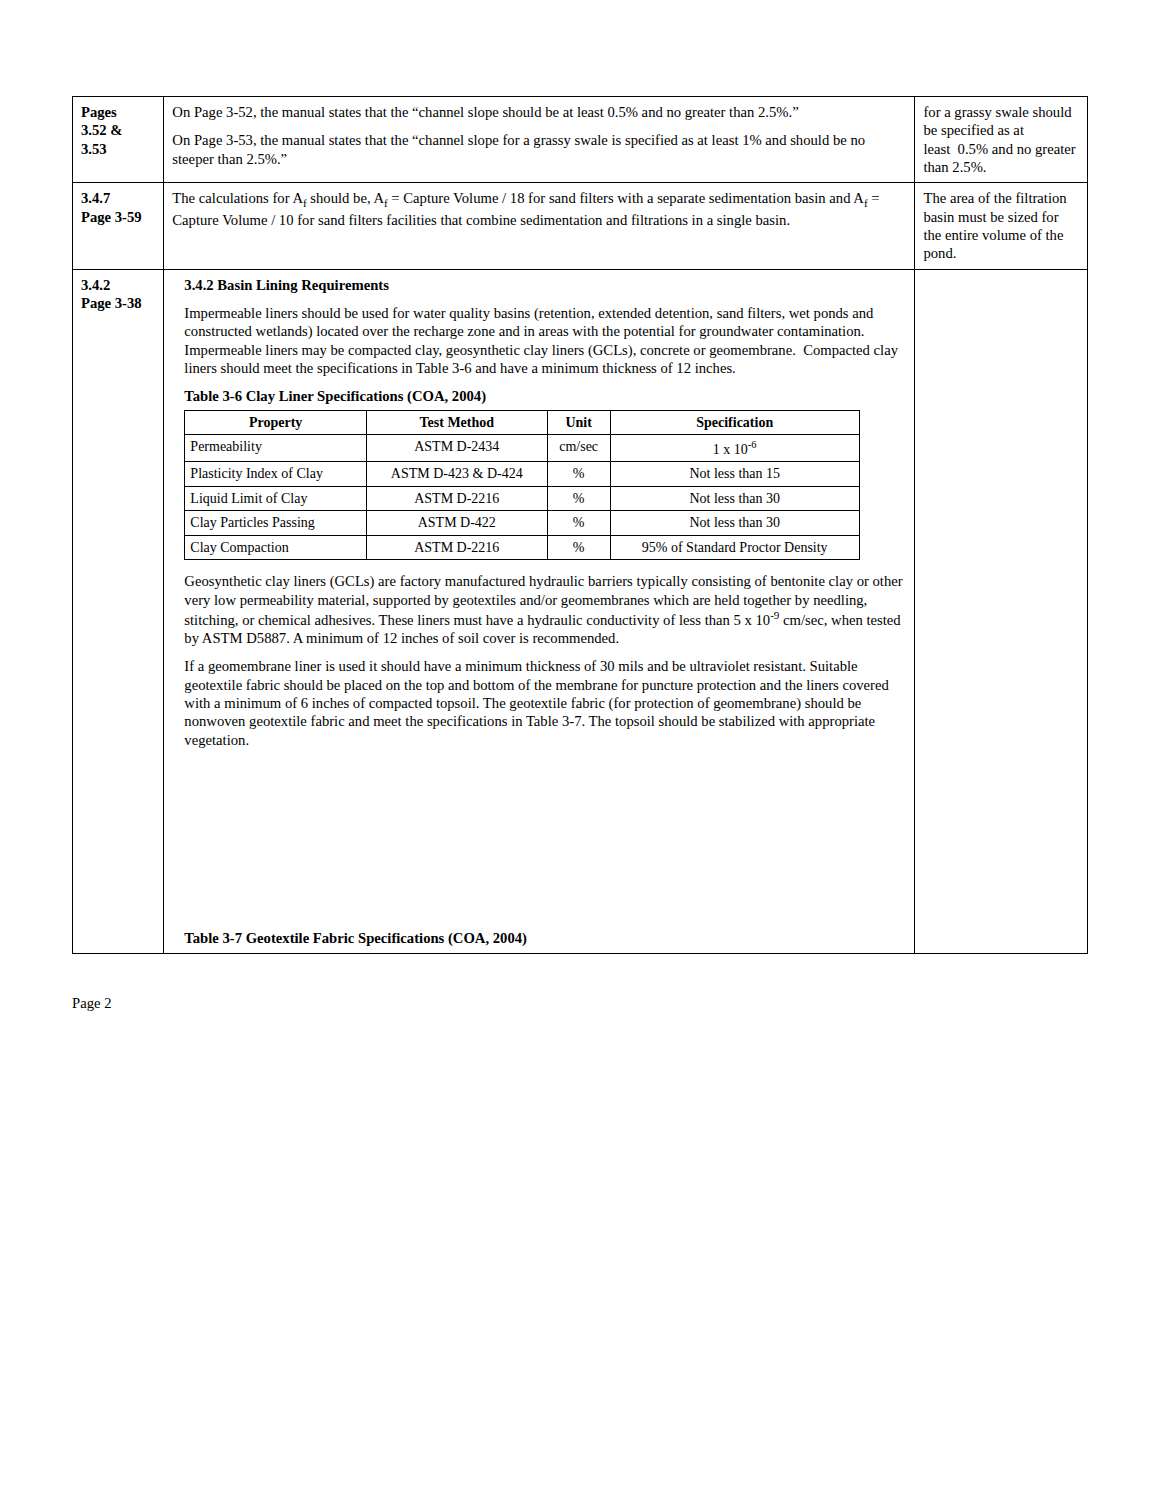| Pages 3.52 & 3.53 | On Page 3-52, the manual states that the “channel slope should be at least 0.5% and no greater than 2.5%.” On Page 3-53, the manual states that the “channel slope for a grassy swale is specified as at least 1% and should be no steeper than 2.5%.” | for a grassy swale should be specified as at least 0.5% and no greater than 2.5%. |
| 3.4.7 Page 3-59 | The calculations for A f should be, A f = Capture Volume / 18 for sand filters with a separate sedimentation basin and A f = Capture Volume / 10 for sand filters facilities that combine sedimentation and filtrations in a single basin. | The area of the filtration basin must be sized for the entire volume of the pond. |
| 3.4.2 Page 3-38 | 3.4.2 Basin Lining Requirements Impermeable liners should be used for water quality basins (retention, extended detention, sand filters, wet ponds and constructed wetlands) located over the recharge zone and in areas with the potential for groundwater contamination. Impermeable liners may be compacted clay, geosynthetic clay liners (GCLs), concrete or geomembrane. Compacted clay liners should meet the specifications in Table 3-6 and have a minimum thickness of 12 inches. Table 3-6 Clay Liner Specifications (COA, 2004) / Property / Test Method / Unit / Specification / / --- / --- / --- / --- / / Permeability / ASTM D-2434 / cm/sec / 1 x 10 -6 / / Plasticity Index of Clay / ASTM D-423 & D-424 / % / Not less than 15 / / Liquid Limit of Clay / ASTM D-2216 / % / Not less than 30 / / Clay Particles Passing / ASTM D-422 / % / Not less than 30 / / Clay Compaction / ASTM D-2216 / % / 95% of Standard Proctor Density / Geosynthetic clay liners (GCLs) are factory manufactured hydraulic barriers typically consisting of bentonite clay or other very low permeability material, supported by geotextiles and/or geomembranes which are held together by needling, stitching, or chemical adhesives. These liners must have a hydraulic conductivity of less than 5 x 10 -9 cm/sec, when tested by ASTM D5887. A minimum of 12 inches of soil cover is recommended. If a geomembrane liner is used it should have a minimum thickness of 30 mils and be ultraviolet resistant. Suitable geotextile fabric should be placed on the top and bottom of the membrane for puncture protection and the liners covered with a minimum of 6 inches of compacted topsoil. The geotextile fabric (for protection of geomembrane) should be nonwoven geotextile fabric and meet the specifications in Table 3-7. The topsoil should be stabilized with appropriate vegetation. Table 3-7 Geotextile Fabric Specifications (COA, 2004) | |
Page 2